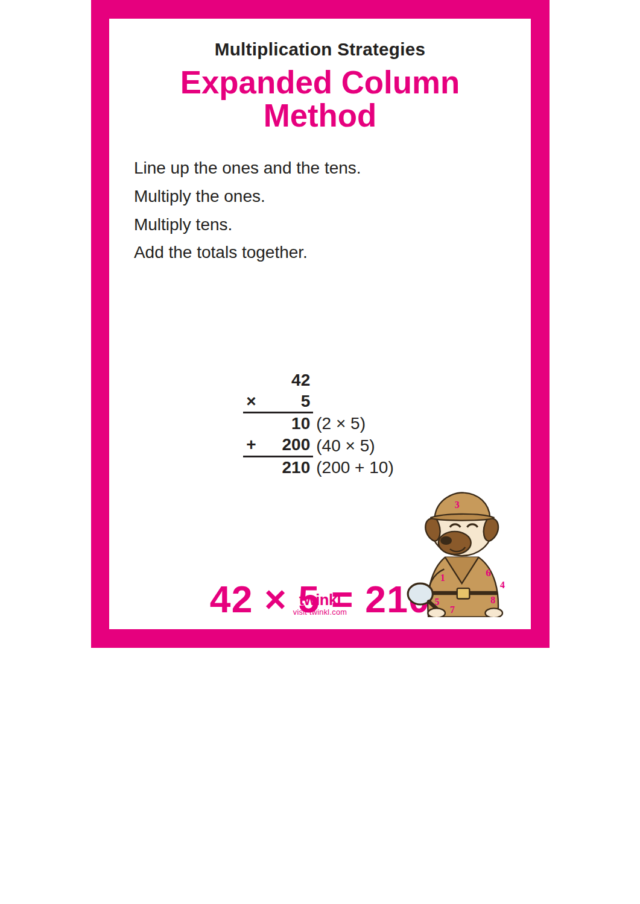Multiplication Strategies
Expanded Column Method
Line up the ones and the tens.
Multiply the ones.
Multiply tens.
Add the totals together.
| | 42 | |
| × | 5 | |
| | 10 | (2 × 5) |
| + | 200 | (40 × 5) |
| | 210 | (200 + 10) |
42 × 5 = 210
6 1 5 8 7 4 3
twinkl
visit twinkl.com